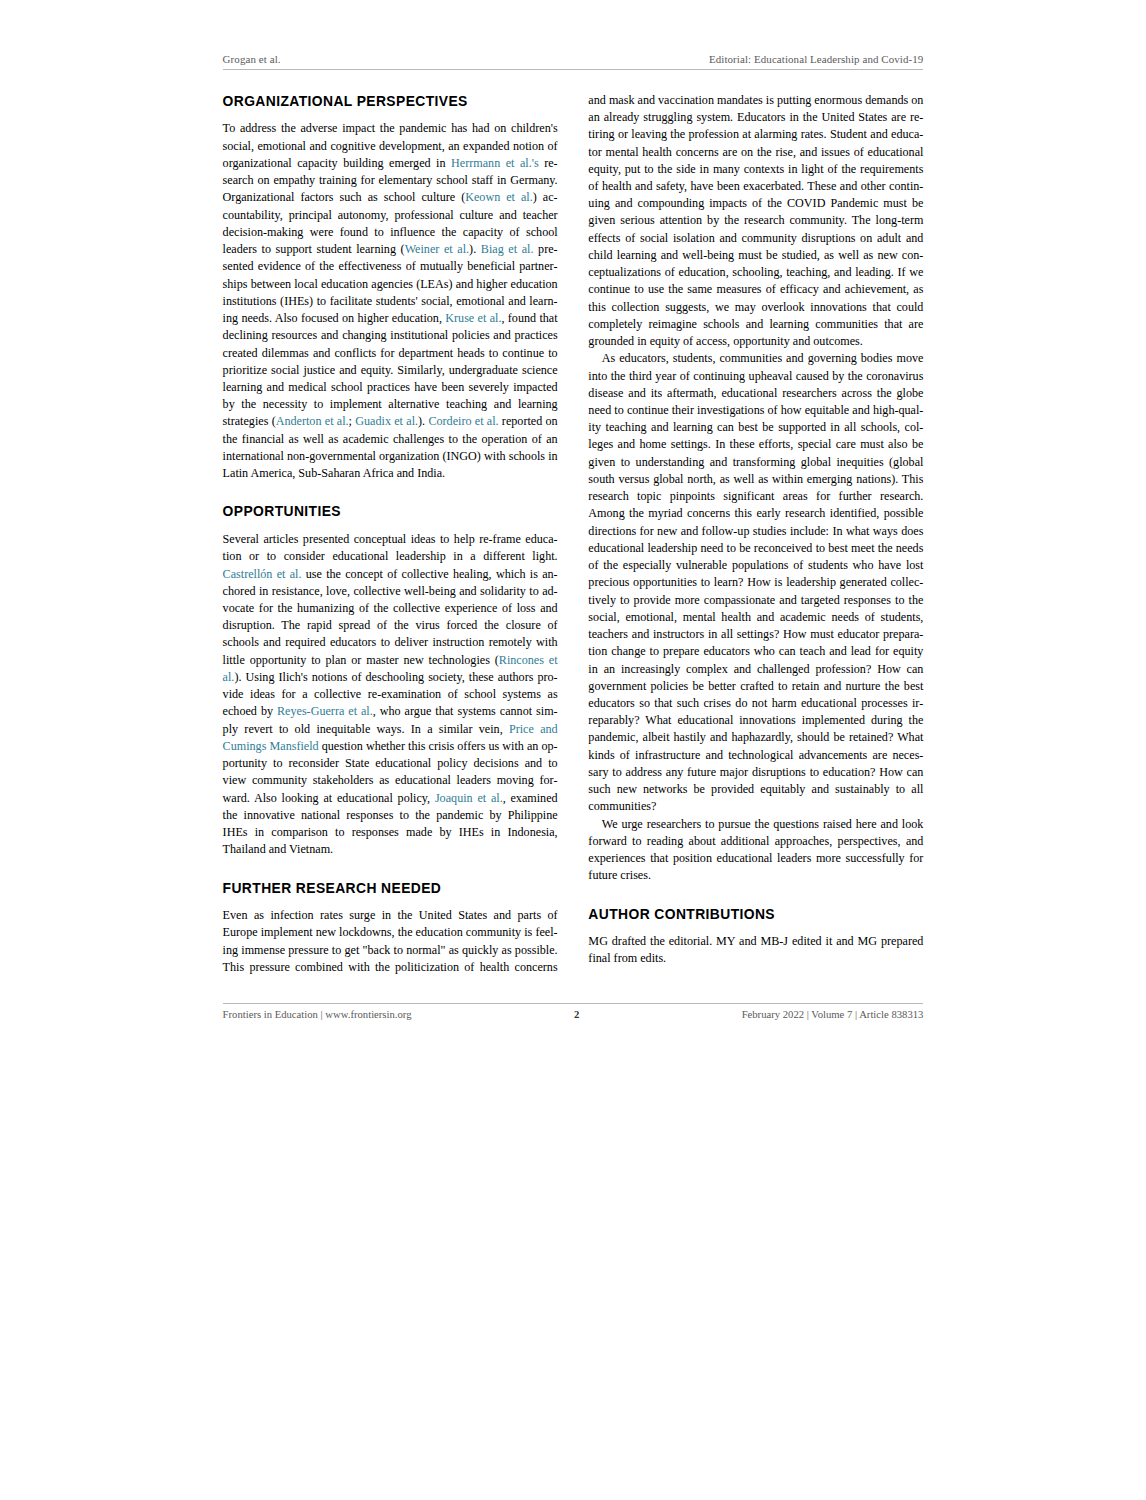Grogan et al. Editorial: Educational Leadership and Covid-19
ORGANIZATIONAL PERSPECTIVES
To address the adverse impact the pandemic has had on children's social, emotional and cognitive development, an expanded notion of organizational capacity building emerged in Herrmann et al.'s research on empathy training for elementary school staff in Germany. Organizational factors such as school culture (Keown et al.) accountability, principal autonomy, professional culture and teacher decision-making were found to influence the capacity of school leaders to support student learning (Weiner et al.). Biag et al. presented evidence of the effectiveness of mutually beneficial partnerships between local education agencies (LEAs) and higher education institutions (IHEs) to facilitate students' social, emotional and learning needs. Also focused on higher education, Kruse et al., found that declining resources and changing institutional policies and practices created dilemmas and conflicts for department heads to continue to prioritize social justice and equity. Similarly, undergraduate science learning and medical school practices have been severely impacted by the necessity to implement alternative teaching and learning strategies (Anderton et al.; Guadix et al.). Cordeiro et al. reported on the financial as well as academic challenges to the operation of an international non-governmental organization (INGO) with schools in Latin America, Sub-Saharan Africa and India.
OPPORTUNITIES
Several articles presented conceptual ideas to help re-frame education or to consider educational leadership in a different light. Castrellón et al. use the concept of collective healing, which is anchored in resistance, love, collective well-being and solidarity to advocate for the humanizing of the collective experience of loss and disruption. The rapid spread of the virus forced the closure of schools and required educators to deliver instruction remotely with little opportunity to plan or master new technologies (Rincones et al.). Using Ilich's notions of deschooling society, these authors provide ideas for a collective re-examination of school systems as echoed by Reyes-Guerra et al., who argue that systems cannot simply revert to old inequitable ways. In a similar vein, Price and Cumings Mansfield question whether this crisis offers us with an opportunity to reconsider State educational policy decisions and to view community stakeholders as educational leaders moving forward. Also looking at educational policy, Joaquin et al., examined the innovative national responses to the pandemic by Philippine IHEs in comparison to responses made by IHEs in Indonesia, Thailand and Vietnam.
FURTHER RESEARCH NEEDED
Even as infection rates surge in the United States and parts of Europe implement new lockdowns, the education community is feeling immense pressure to get "back to normal" as quickly as possible. This pressure combined with the politicization of health concerns and mask and vaccination mandates is putting enormous demands on an already struggling system. Educators in the United States are retiring or leaving the profession at alarming rates. Student and educator mental health concerns are on the rise, and issues of educational equity, put to the side in many contexts in light of the requirements of health and safety, have been exacerbated. These and other continuing and compounding impacts of the COVID Pandemic must be given serious attention by the research community. The long-term effects of social isolation and community disruptions on adult and child learning and well-being must be studied, as well as new conceptualizations of education, schooling, teaching, and leading. If we continue to use the same measures of efficacy and achievement, as this collection suggests, we may overlook innovations that could completely reimagine schools and learning communities that are grounded in equity of access, opportunity and outcomes.
As educators, students, communities and governing bodies move into the third year of continuing upheaval caused by the coronavirus disease and its aftermath, educational researchers across the globe need to continue their investigations of how equitable and high-quality teaching and learning can best be supported in all schools, colleges and home settings. In these efforts, special care must also be given to understanding and transforming global inequities (global south versus global north, as well as within emerging nations). This research topic pinpoints significant areas for further research. Among the myriad concerns this early research identified, possible directions for new and follow-up studies include: In what ways does educational leadership need to be reconceived to best meet the needs of the especially vulnerable populations of students who have lost precious opportunities to learn? How is leadership generated collectively to provide more compassionate and targeted responses to the social, emotional, mental health and academic needs of students, teachers and instructors in all settings? How must educator preparation change to prepare educators who can teach and lead for equity in an increasingly complex and challenged profession? How can government policies be better crafted to retain and nurture the best educators so that such crises do not harm educational processes irreparably? What educational innovations implemented during the pandemic, albeit hastily and haphazardly, should be retained? What kinds of infrastructure and technological advancements are necessary to address any future major disruptions to education? How can such new networks be provided equitably and sustainably to all communities?
We urge researchers to pursue the questions raised here and look forward to reading about additional approaches, perspectives, and experiences that position educational leaders more successfully for future crises.
AUTHOR CONTRIBUTIONS
MG drafted the editorial. MY and MB-J edited it and MG prepared final from edits.
Frontiers in Education | www.frontiersin.org 2 February 2022 | Volume 7 | Article 838313